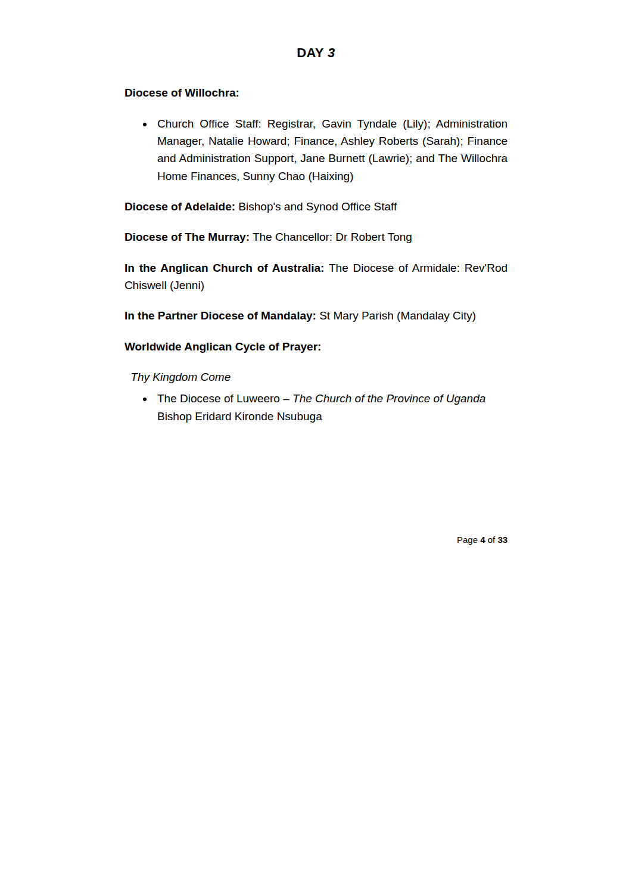DAY 3
Diocese of Willochra:
Church Office Staff: Registrar, Gavin Tyndale (Lily); Administration Manager, Natalie Howard; Finance, Ashley Roberts (Sarah); Finance and Administration Support, Jane Burnett (Lawrie); and The Willochra Home Finances, Sunny Chao (Haixing)
Diocese of Adelaide: Bishop's and Synod Office Staff
Diocese of The Murray: The Chancellor: Dr Robert Tong
In the Anglican Church of Australia: The Diocese of Armidale: Rev'Rod Chiswell (Jenni)
In the Partner Diocese of Mandalay: St Mary Parish (Mandalay City)
Worldwide Anglican Cycle of Prayer:
Thy Kingdom Come
The Diocese of Luweero – The Church of the Province of Uganda
Bishop Eridard Kironde Nsubuga
Page 4 of 33